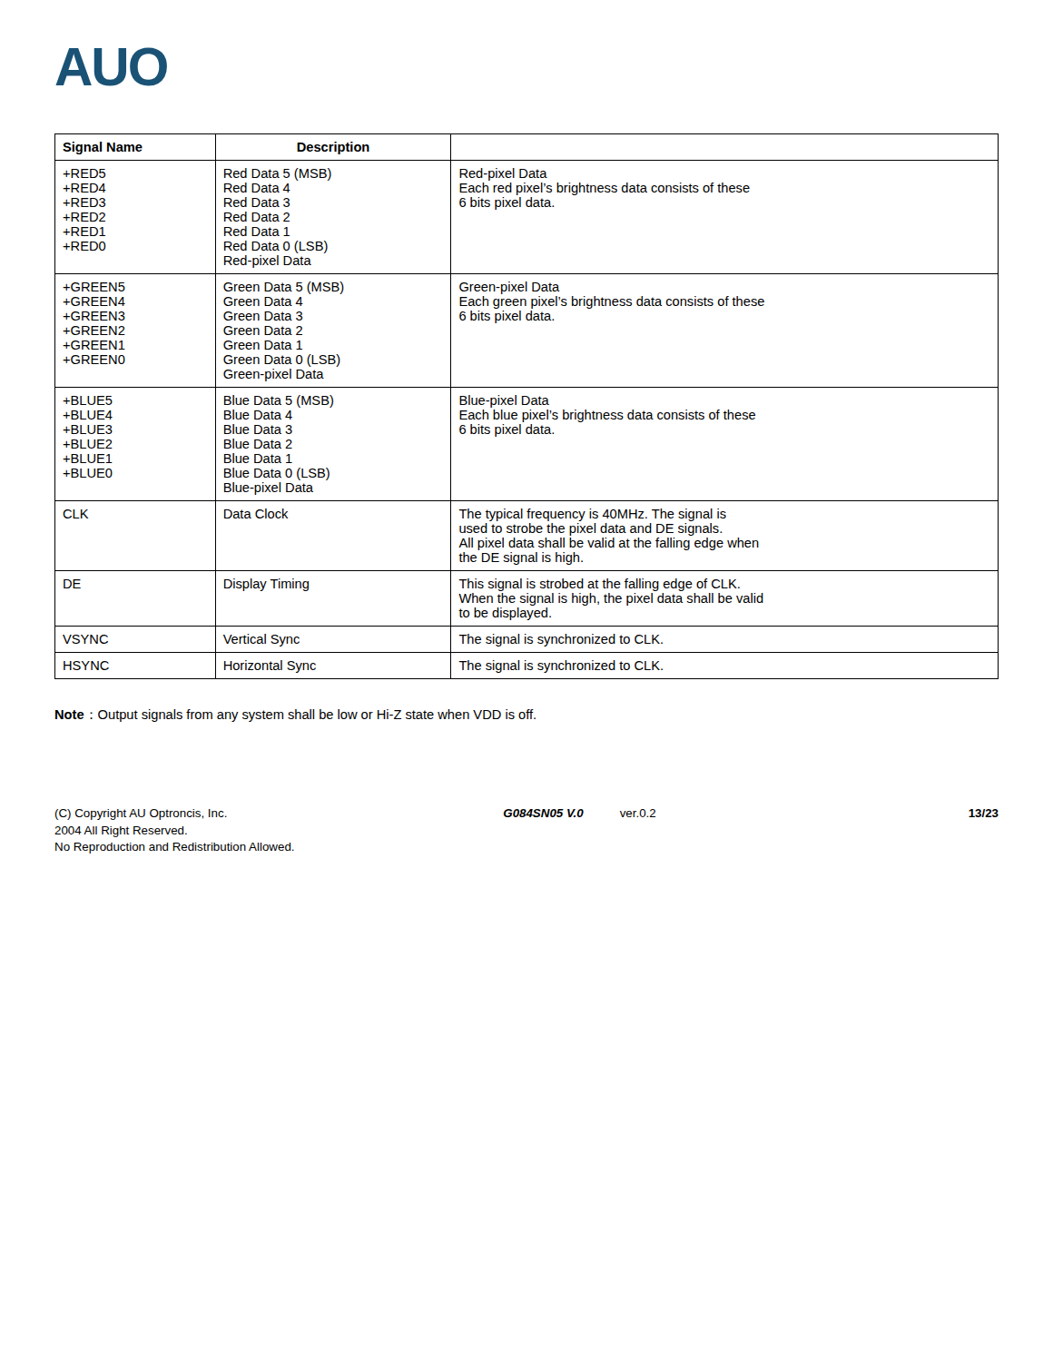AUO
| Signal Name | Description | |
| --- | --- | --- |
| +RED5 +RED4 +RED3 +RED2 +RED1 +RED0 | Red Data 5 (MSB) Red Data 4 Red Data 3 Red Data 2 Red Data 1 Red Data 0 (LSB) Red-pixel Data | Red-pixel Data Each red pixel’s brightness data consists of these 6 bits pixel data. |
| +GREEN5 +GREEN4 +GREEN3 +GREEN2 +GREEN1 +GREEN0 | Green Data 5 (MSB) Green Data 4 Green Data 3 Green Data 2 Green Data 1 Green Data 0 (LSB) Green-pixel Data | Green-pixel Data Each green pixel’s brightness data consists of these 6 bits pixel data. |
| +BLUE5 +BLUE4 +BLUE3 +BLUE2 +BLUE1 +BLUE0 | Blue Data 5 (MSB) Blue Data 4 Blue Data 3 Blue Data 2 Blue Data 1 Blue Data 0 (LSB) Blue-pixel Data | Blue-pixel Data Each blue pixel’s brightness data consists of these 6 bits pixel data. |
| CLK | Data Clock | The typical frequency is 40MHz. The signal is used to strobe the pixel data and DE signals. All pixel data shall be valid at the falling edge when the DE signal is high. |
| DE | Display Timing | This signal is strobed at the falling edge of CLK. When the signal is high, the pixel data shall be valid to be displayed. |
| VSYNC | Vertical Sync | The signal is synchronized to CLK. |
| HSYNC | Horizontal Sync | The signal is synchronized to CLK. |
Note：Output signals from any system shall be low or Hi-Z state when VDD is off.
(C) Copyright AU Optroncis, Inc.
G084SN05 V.0 ver.0.2
13/23
2004 All Right Reserved.
No Reproduction and Redistribution Allowed.